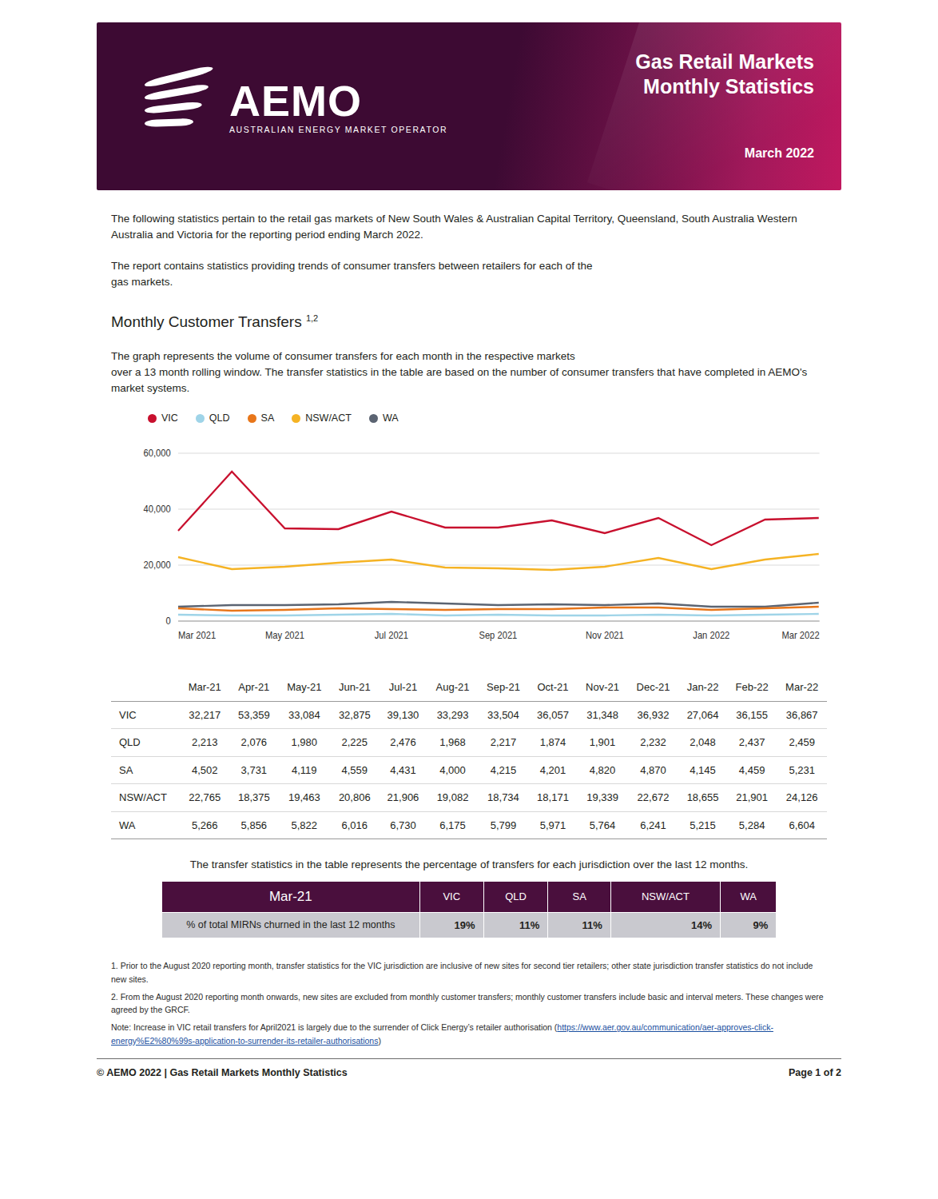AEMO AUSTRALIAN ENERGY MARKET OPERATOR
Gas Retail Markets
Monthly Statistics
March 2022
The following statistics pertain to the retail gas markets of New South Wales & Australian Capital Territory, Queensland, South Australia Western Australia and Victoria for the reporting period ending March 2022.
The report contains statistics providing trends of consumer transfers between retailers for each of the
gas markets.
Monthly Customer Transfers 1,2
The graph represents the volume of consumer transfers for each month in the respective markets
over a 13 month rolling window. The transfer statistics in the table are based on the number of consumer transfers that have completed in AEMO's market systems.
VIC QLD SA NSW/ACT WA
60,000 40,000 20,000 0 Mar 2021 May 2021 Jul 2021 Sep 2021 Nov 2021 Jan 2022 Mar 2022
| | Mar-21 | Apr-21 | May-21 | Jun-21 | Jul-21 | Aug-21 | Sep-21 | Oct-21 | Nov-21 | Dec-21 | Jan-22 | Feb-22 | Mar-22 |
| --- | --- | --- | --- | --- | --- | --- | --- | --- | --- | --- | --- | --- | --- |
| VIC | 32,217 | 53,359 | 33,084 | 32,875 | 39,130 | 33,293 | 33,504 | 36,057 | 31,348 | 36,932 | 27,064 | 36,155 | 36,867 |
| QLD | 2,213 | 2,076 | 1,980 | 2,225 | 2,476 | 1,968 | 2,217 | 1,874 | 1,901 | 2,232 | 2,048 | 2,437 | 2,459 |
| SA | 4,502 | 3,731 | 4,119 | 4,559 | 4,431 | 4,000 | 4,215 | 4,201 | 4,820 | 4,870 | 4,145 | 4,459 | 5,231 |
| NSW/ACT | 22,765 | 18,375 | 19,463 | 20,806 | 21,906 | 19,082 | 18,734 | 18,171 | 19,339 | 22,672 | 18,655 | 21,901 | 24,126 |
| WA | 5,266 | 5,856 | 5,822 | 6,016 | 6,730 | 6,175 | 5,799 | 5,971 | 5,764 | 6,241 | 5,215 | 5,284 | 6,604 |
The transfer statistics in the table represents the percentage of transfers for each jurisdiction over the last 12 months.
| Mar-21 | VIC | QLD | SA | NSW/ACT | WA |
| --- | --- | --- | --- | --- | --- |
| % of total MIRNs churned in the last 12 months | 19% | 11% | 11% | 14% | 9% |
1. Prior to the August 2020 reporting month, transfer statistics for the VIC jurisdiction are inclusive of new sites for second tier retailers; other state jurisdiction transfer statistics do not include new sites.
2. From the August 2020 reporting month onwards, new sites are excluded from monthly customer transfers; monthly customer transfers include basic and interval meters. These changes were agreed by the GRCF.
Note: Increase in VIC retail transfers for April2021 is largely due to the surrender of Click Energy’s retailer authorisation (https://www.aer.gov.au/communication/aer-approves-click-energy%E2%80%99s-application-to-surrender-its-retailer-authorisations)
© AEMO 2022 | Gas Retail Markets Monthly Statistics
Page 1 of 2